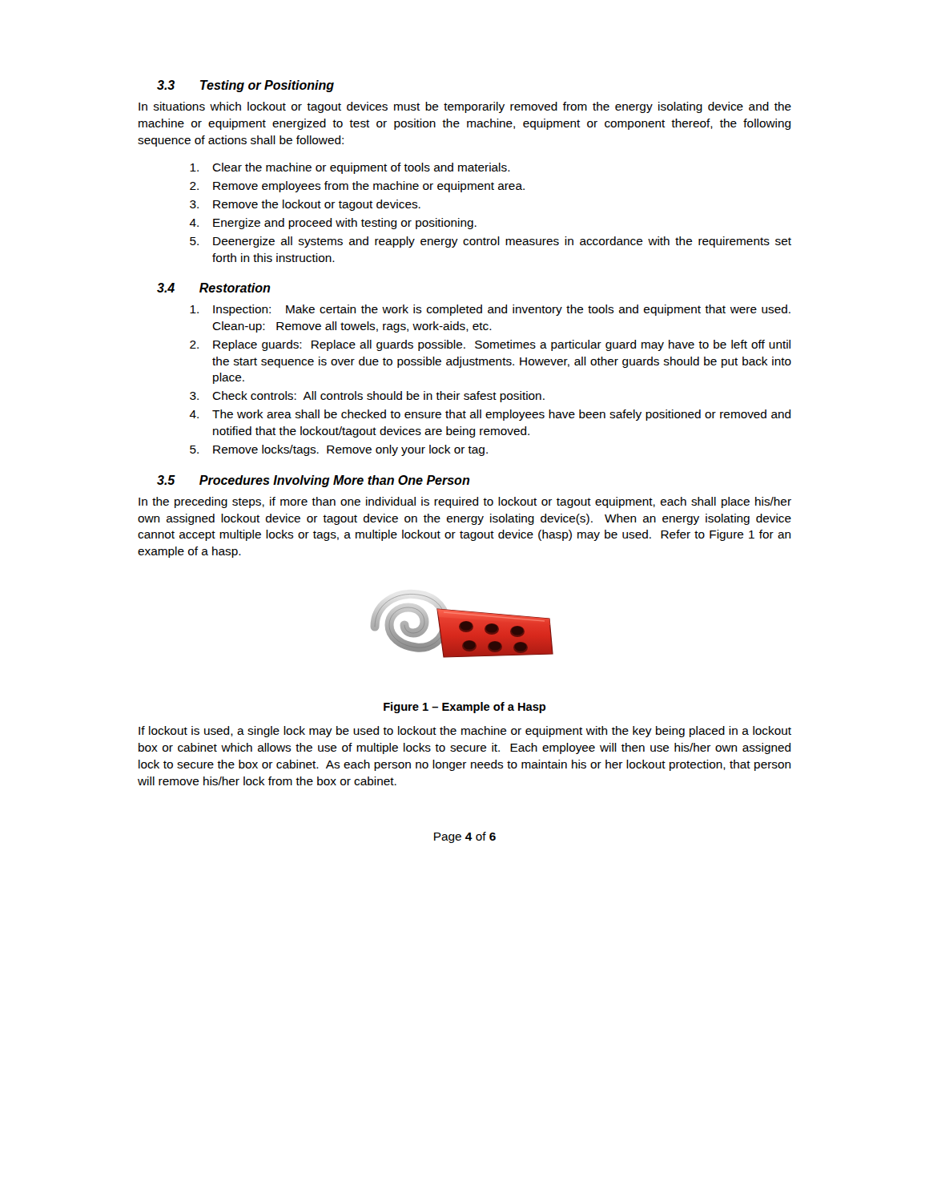3.3 Testing or Positioning
In situations which lockout or tagout devices must be temporarily removed from the energy isolating device and the machine or equipment energized to test or position the machine, equipment or component thereof, the following sequence of actions shall be followed:
Clear the machine or equipment of tools and materials.
Remove employees from the machine or equipment area.
Remove the lockout or tagout devices.
Energize and proceed with testing or positioning.
Deenergize all systems and reapply energy control measures in accordance with the requirements set forth in this instruction.
3.4 Restoration
Inspection: Make certain the work is completed and inventory the tools and equipment that were used. Clean-up: Remove all towels, rags, work-aids, etc.
Replace guards: Replace all guards possible. Sometimes a particular guard may have to be left off until the start sequence is over due to possible adjustments. However, all other guards should be put back into place.
Check controls: All controls should be in their safest position.
The work area shall be checked to ensure that all employees have been safely positioned or removed and notified that the lockout/tagout devices are being removed.
Remove locks/tags. Remove only your lock or tag.
3.5 Procedures Involving More than One Person
In the preceding steps, if more than one individual is required to lockout or tagout equipment, each shall place his/her own assigned lockout device or tagout device on the energy isolating device(s). When an energy isolating device cannot accept multiple locks or tags, a multiple lockout or tagout device (hasp) may be used. Refer to Figure 1 for an example of a hasp.
Figure 1 – Example of a Hasp
If lockout is used, a single lock may be used to lockout the machine or equipment with the key being placed in a lockout box or cabinet which allows the use of multiple locks to secure it. Each employee will then use his/her own assigned lock to secure the box or cabinet. As each person no longer needs to maintain his or her lockout protection, that person will remove his/her lock from the box or cabinet.
Page 4 of 6